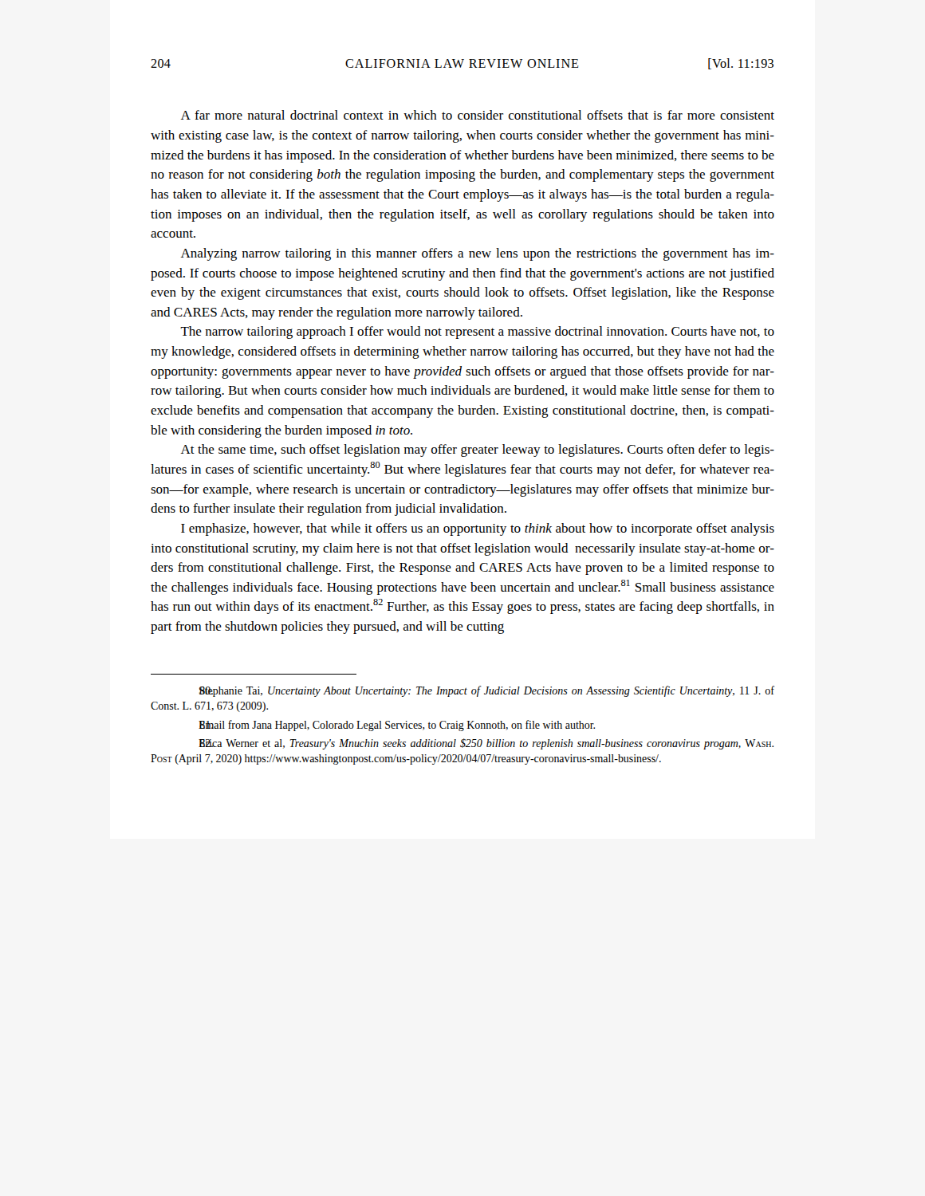204 California Law Review Online [Vol. 11:193
A far more natural doctrinal context in which to consider constitutional offsets that is far more consistent with existing case law, is the context of narrow tailoring, when courts consider whether the government has minimized the burdens it has imposed. In the consideration of whether burdens have been minimized, there seems to be no reason for not considering both the regulation imposing the burden, and complementary steps the government has taken to alleviate it. If the assessment that the Court employs—as it always has—is the total burden a regulation imposes on an individual, then the regulation itself, as well as corollary regulations should be taken into account.
Analyzing narrow tailoring in this manner offers a new lens upon the restrictions the government has imposed. If courts choose to impose heightened scrutiny and then find that the government's actions are not justified even by the exigent circumstances that exist, courts should look to offsets. Offset legislation, like the Response and CARES Acts, may render the regulation more narrowly tailored.
The narrow tailoring approach I offer would not represent a massive doctrinal innovation. Courts have not, to my knowledge, considered offsets in determining whether narrow tailoring has occurred, but they have not had the opportunity: governments appear never to have provided such offsets or argued that those offsets provide for narrow tailoring. But when courts consider how much individuals are burdened, it would make little sense for them to exclude benefits and compensation that accompany the burden. Existing constitutional doctrine, then, is compatible with considering the burden imposed in toto.
At the same time, such offset legislation may offer greater leeway to legislatures. Courts often defer to legislatures in cases of scientific uncertainty.80 But where legislatures fear that courts may not defer, for whatever reason—for example, where research is uncertain or contradictory—legislatures may offer offsets that minimize burdens to further insulate their regulation from judicial invalidation.
I emphasize, however, that while it offers us an opportunity to think about how to incorporate offset analysis into constitutional scrutiny, my claim here is not that offset legislation would necessarily insulate stay-at-home orders from constitutional challenge. First, the Response and CARES Acts have proven to be a limited response to the challenges individuals face. Housing protections have been uncertain and unclear.81 Small business assistance has run out within days of its enactment.82 Further, as this Essay goes to press, states are facing deep shortfalls, in part from the shutdown policies they pursued, and will be cutting
Stephanie Tai, Uncertainty About Uncertainty: The Impact of Judicial Decisions on Assessing Scientific Uncertainty, 11 J. of Const. L. 671, 673 (2009).
Email from Jana Happel, Colorado Legal Services, to Craig Konnoth, on file with author.
Erica Werner et al, Treasury's Mnuchin seeks additional $250 billion to replenish small-business coronavirus progam, Wash. Post (April 7, 2020) https://www.washingtonpost.com/us-policy/2020/04/07/treasury-coronavirus-small-business/.